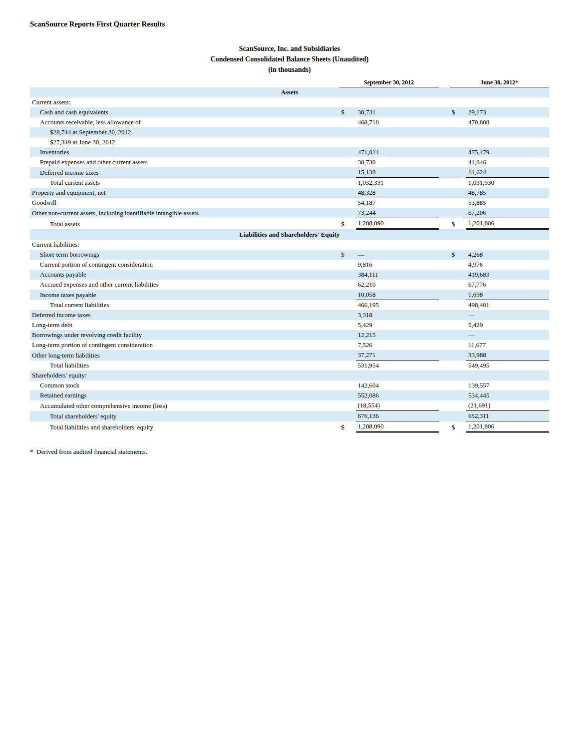ScanSource Reports First Quarter Results
ScanSource, Inc. and Subsidiaries
Condensed Consolidated Balance Sheets (Unaudited)
(in thousands)
| | September 30, 2012 | | June 30, 2012* |
| Assets |
| Current assets: | | | | | |
| Cash and cash equivalents | $ | 38,731 | | $ | 29,173 |
| Accounts receivable, less allowance of | | 468,718 | | | 470,808 |
| $28,744 at September 30, 2012 | | | | | |
| $27,349 at June 30, 2012 | | | | | |
| Inventories | | 471,014 | | | 475,479 |
| Prepaid expenses and other current assets | | 38,730 | | | 41,846 |
| Deferred income taxes | | 15,138 | | | 14,624 |
| Total current assets | | 1,032,331 | | | 1,031,930 |
| Property and equipment, net | | 48,328 | | | 48,785 |
| Goodwill | | 54,187 | | | 53,885 |
| Other non-current assets, including identifiable intangible assets | | 73,244 | | | 67,206 |
| Total assets | $ | 1,208,090 | | $ | 1,201,806 |
| Liabilities and Shareholders' Equity |
| Current liabilities: | | | | | |
| Short-term borrowings | $ | — | | $ | 4,268 |
| Current portion of contingent consideration | | 9,816 | | | 4,976 |
| Accounts payable | | 384,111 | | | 419,683 |
| Accrued expenses and other current liabilities | | 62,210 | | | 67,776 |
| Income taxes payable | | 10,058 | | | 1,698 |
| Total current liabilities | | 466,195 | | | 498,401 |
| Deferred income taxes | | 3,318 | | | — |
| Long-term debt | | 5,429 | | | 5,429 |
| Borrowings under revolving credit facility | | 12,215 | | | — |
| Long-term portion of contingent consideration | | 7,526 | | | 11,677 |
| Other long-term liabilities | | 37,271 | | | 33,988 |
| Total liabilities | | 531,954 | | | 549,495 |
| Shareholders' equity: | | | | | |
| Common stock | | 142,604 | | | 139,557 |
| Retained earnings | | 552,086 | | | 534,445 |
| Accumulated other comprehensive income (loss) | | (18,554) | | | (21,691) |
| Total shareholders' equity | | 676,136 | | | 652,311 |
| Total liabilities and shareholders' equity | $ | 1,208,090 | | $ | 1,201,806 |
* Derived from audited financial statements.